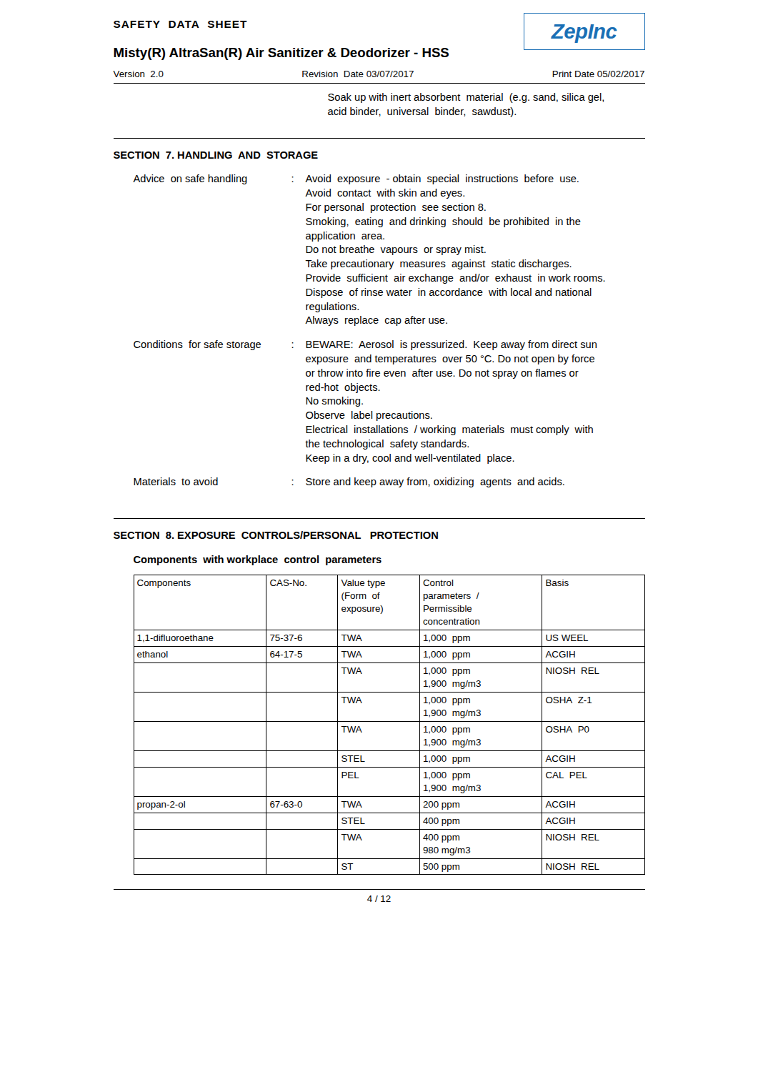ZepInc
SAFETY DATA SHEET
Misty(R) AltraSan(R) Air Sanitizer & Deodorizer - HSS
Version 2.0 Revision Date 03/07/2017 Print Date 05/02/2017
Soak up with inert absorbent material (e.g. sand, silica gel,
acid binder, universal binder, sawdust).
SECTION 7. HANDLING AND STORAGE
| Advice on safe handling | : | Avoid exposure - obtain special instructions before use. Avoid contact with skin and eyes. For personal protection see section 8. Smoking, eating and drinking should be prohibited in the application area. Do not breathe vapours or spray mist. Take precautionary measures against static discharges. Provide sufficient air exchange and/or exhaust in work rooms. Dispose of rinse water in accordance with local and national regulations. Always replace cap after use. |
| Conditions for safe storage | : | BEWARE: Aerosol is pressurized. Keep away from direct sun exposure and temperatures over 50 °C. Do not open by force or throw into fire even after use. Do not spray on flames or red-hot objects. No smoking. Observe label precautions. Electrical installations / working materials must comply with the technological safety standards. Keep in a dry, cool and well-ventilated place. |
| Materials to avoid | : | Store and keep away from, oxidizing agents and acids. |
SECTION 8. EXPOSURE CONTROLS/PERSONAL PROTECTION
Components with workplace control parameters
| Components | CAS-No. | Value type (Form of exposure) | Control parameters / Permissible concentration | Basis |
| --- | --- | --- | --- | --- |
| 1,1-difluoroethane | 75-37-6 | TWA | 1,000 ppm | US WEEL |
| ethanol | 64-17-5 | TWA | 1,000 ppm | ACGIH |
| | | TWA | 1,000 ppm 1,900 mg/m3 | NIOSH REL |
| | | TWA | 1,000 ppm 1,900 mg/m3 | OSHA Z-1 |
| | | TWA | 1,000 ppm 1,900 mg/m3 | OSHA P0 |
| | | STEL | 1,000 ppm | ACGIH |
| | | PEL | 1,000 ppm 1,900 mg/m3 | CAL PEL |
| propan-2-ol | 67-63-0 | TWA | 200 ppm | ACGIH |
| | | STEL | 400 ppm | ACGIH |
| | | TWA | 400 ppm 980 mg/m3 | NIOSH REL |
| | | ST | 500 ppm | NIOSH REL |
4 / 12